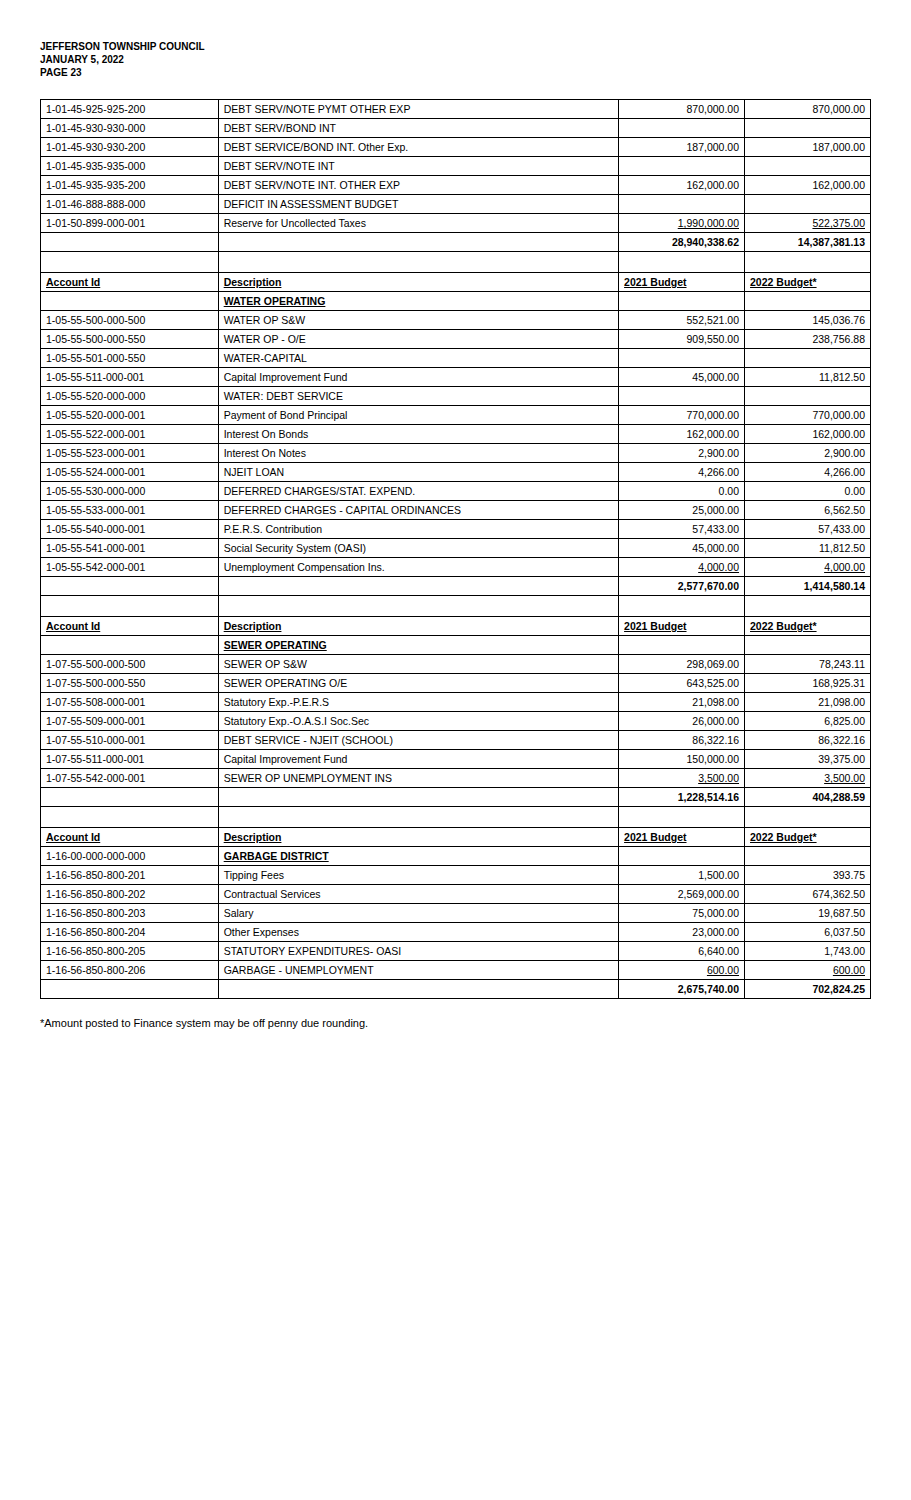JEFFERSON TOWNSHIP COUNCIL
JANUARY 5, 2022
PAGE 23
| 1-01-45-925-925-200 | DEBT SERV/NOTE PYMT OTHER EXP | 870,000.00 | 870,000.00 |
| 1-01-45-930-930-000 | DEBT SERV/BOND INT | | |
| 1-01-45-930-930-200 | DEBT SERVICE/BOND INT. Other Exp. | 187,000.00 | 187,000.00 |
| 1-01-45-935-935-000 | DEBT SERV/NOTE INT | | |
| 1-01-45-935-935-200 | DEBT SERV/NOTE INT. OTHER EXP | 162,000.00 | 162,000.00 |
| 1-01-46-888-888-000 | DEFICIT IN ASSESSMENT BUDGET | | |
| 1-01-50-899-000-001 | Reserve for Uncollected Taxes | 1,990,000.00 | 522,375.00 |
| | | 28,940,338.62 | 14,387,381.13 |
| Account Id | Description | 2021 Budget | 2022 Budget* |
| | WATER OPERATING | | |
| 1-05-55-500-000-500 | WATER OP S&W | 552,521.00 | 145,036.76 |
| 1-05-55-500-000-550 | WATER OP - O/E | 909,550.00 | 238,756.88 |
| 1-05-55-501-000-550 | WATER-CAPITAL | | |
| 1-05-55-511-000-001 | Capital Improvement Fund | 45,000.00 | 11,812.50 |
| 1-05-55-520-000-000 | WATER: DEBT SERVICE | | |
| 1-05-55-520-000-001 | Payment of Bond Principal | 770,000.00 | 770,000.00 |
| 1-05-55-522-000-001 | Interest On Bonds | 162,000.00 | 162,000.00 |
| 1-05-55-523-000-001 | Interest On Notes | 2,900.00 | 2,900.00 |
| 1-05-55-524-000-001 | NJEIT LOAN | 4,266.00 | 4,266.00 |
| 1-05-55-530-000-000 | DEFERRED CHARGES/STAT. EXPEND. | 0.00 | 0.00 |
| 1-05-55-533-000-001 | DEFERRED CHARGES - CAPITAL ORDINANCES | 25,000.00 | 6,562.50 |
| 1-05-55-540-000-001 | P.E.R.S. Contribution | 57,433.00 | 57,433.00 |
| 1-05-55-541-000-001 | Social Security System (OASI) | 45,000.00 | 11,812.50 |
| 1-05-55-542-000-001 | Unemployment Compensation Ins. | 4,000.00 | 4,000.00 |
| | | 2,577,670.00 | 1,414,580.14 |
| Account Id | Description | 2021 Budget | 2022 Budget* |
| | SEWER OPERATING | | |
| 1-07-55-500-000-500 | SEWER OP S&W | 298,069.00 | 78,243.11 |
| 1-07-55-500-000-550 | SEWER OPERATING O/E | 643,525.00 | 168,925.31 |
| 1-07-55-508-000-001 | Statutory Exp.-P.E.R.S | 21,098.00 | 21,098.00 |
| 1-07-55-509-000-001 | Statutory Exp.-O.A.S.I Soc.Sec | 26,000.00 | 6,825.00 |
| 1-07-55-510-000-001 | DEBT SERVICE - NJEIT (SCHOOL) | 86,322.16 | 86,322.16 |
| 1-07-55-511-000-001 | Capital Improvement Fund | 150,000.00 | 39,375.00 |
| 1-07-55-542-000-001 | SEWER OP UNEMPLOYMENT INS | 3,500.00 | 3,500.00 |
| | | 1,228,514.16 | 404,288.59 |
| Account Id | Description | 2021 Budget | 2022 Budget* |
| 1-16-00-000-000-000 | GARBAGE DISTRICT | | |
| 1-16-56-850-800-201 | Tipping Fees | 1,500.00 | 393.75 |
| 1-16-56-850-800-202 | Contractual Services | 2,569,000.00 | 674,362.50 |
| 1-16-56-850-800-203 | Salary | 75,000.00 | 19,687.50 |
| 1-16-56-850-800-204 | Other Expenses | 23,000.00 | 6,037.50 |
| 1-16-56-850-800-205 | STATUTORY EXPENDITURES- OASI | 6,640.00 | 1,743.00 |
| 1-16-56-850-800-206 | GARBAGE - UNEMPLOYMENT | 600.00 | 600.00 |
| | | 2,675,740.00 | 702,824.25 |
*Amount posted to Finance system may be off penny due rounding.